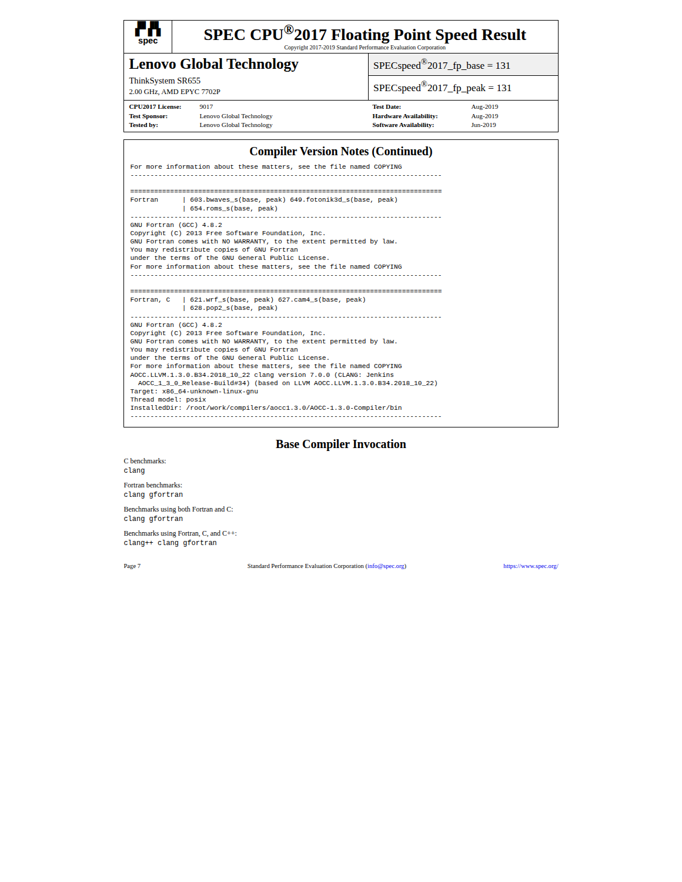██ ██
█ █ █
spec
SPEC CPU®2017 Floating Point Speed Result
Copyright 2017-2019 Standard Performance Evaluation Corporation
Lenovo Global Technology
ThinkSystem SR655
2.00 GHz, AMD EPYC 7702P
SPECspeed®2017_fp_base = 131
SPECspeed®2017_fp_peak = 131
CPU2017 License:
9017
Test Sponsor:
Lenovo Global Technology
Tested by:
Lenovo Global Technology
Test Date:
Aug-2019
Hardware Availability:
Aug-2019
Software Availability:
Jun-2019
Compiler Version Notes (Continued)
For more information about these matters, see the file named COPYING
------------------------------------------------------------------------------

==============================================================================
Fortran      | 603.bwaves_s(base, peak) 649.fotonik3d_s(base, peak)
             | 654.roms_s(base, peak)
------------------------------------------------------------------------------
GNU Fortran (GCC) 4.8.2
Copyright (C) 2013 Free Software Foundation, Inc.
GNU Fortran comes with NO WARRANTY, to the extent permitted by law.
You may redistribute copies of GNU Fortran
under the terms of the GNU General Public License.
For more information about these matters, see the file named COPYING
------------------------------------------------------------------------------

==============================================================================
Fortran, C   | 621.wrf_s(base, peak) 627.cam4_s(base, peak)
             | 628.pop2_s(base, peak)
------------------------------------------------------------------------------
GNU Fortran (GCC) 4.8.2
Copyright (C) 2013 Free Software Foundation, Inc.
GNU Fortran comes with NO WARRANTY, to the extent permitted by law.
You may redistribute copies of GNU Fortran
under the terms of the GNU General Public License.
For more information about these matters, see the file named COPYING
AOCC.LLVM.1.3.0.B34.2018_10_22 clang version 7.0.0 (CLANG: Jenkins
  AOCC_1_3_0_Release-Build#34) (based on LLVM AOCC.LLVM.1.3.0.B34.2018_10_22)
Target: x86_64-unknown-linux-gnu
Thread model: posix
InstalledDir: /root/work/compilers/aocc1.3.0/AOCC-1.3.0-Compiler/bin
------------------------------------------------------------------------------
Base Compiler Invocation
C benchmarks:
clang
Fortran benchmarks:
clang gfortran
Benchmarks using both Fortran and C:
clang gfortran
Benchmarks using Fortran, C, and C++:
clang++ clang gfortran
Page 7
Standard Performance Evaluation Corporation (info@spec.org)
https://www.spec.org/